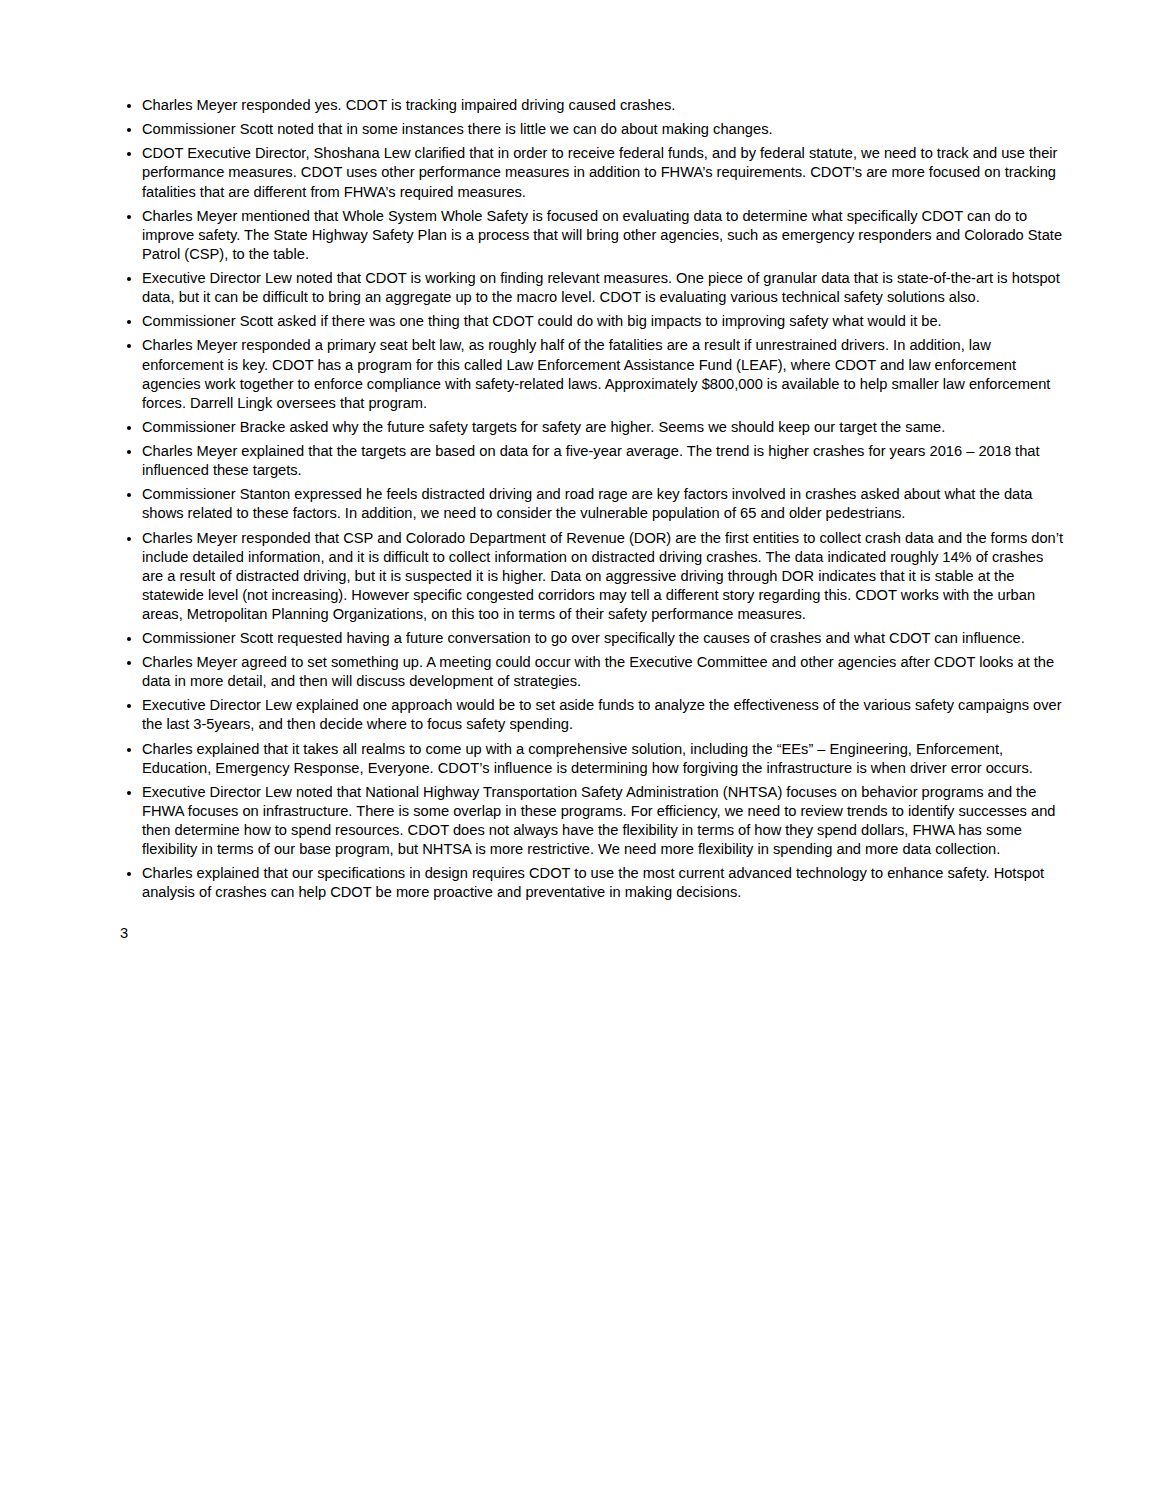Charles Meyer responded yes. CDOT is tracking impaired driving caused crashes.
Commissioner Scott noted that in some instances there is little we can do about making changes.
CDOT Executive Director, Shoshana Lew clarified that in order to receive federal funds, and by federal statute, we need to track and use their performance measures. CDOT uses other performance measures in addition to FHWA’s requirements. CDOT’s are more focused on tracking fatalities that are different from FHWA’s required measures.
Charles Meyer mentioned that Whole System Whole Safety is focused on evaluating data to determine what specifically CDOT can do to improve safety. The State Highway Safety Plan is a process that will bring other agencies, such as emergency responders and Colorado State Patrol (CSP), to the table.
Executive Director Lew noted that CDOT is working on finding relevant measures. One piece of granular data that is state-of-the-art is hotspot data, but it can be difficult to bring an aggregate up to the macro level. CDOT is evaluating various technical safety solutions also.
Commissioner Scott asked if there was one thing that CDOT could do with big impacts to improving safety what would it be.
Charles Meyer responded a primary seat belt law, as roughly half of the fatalities are a result if unrestrained drivers. In addition, law enforcement is key. CDOT has a program for this called Law Enforcement Assistance Fund (LEAF), where CDOT and law enforcement agencies work together to enforce compliance with safety-related laws. Approximately $800,000 is available to help smaller law enforcement forces. Darrell Lingk oversees that program.
Commissioner Bracke asked why the future safety targets for safety are higher. Seems we should keep our target the same.
Charles Meyer explained that the targets are based on data for a five-year average. The trend is higher crashes for years 2016 – 2018 that influenced these targets.
Commissioner Stanton expressed he feels distracted driving and road rage are key factors involved in crashes asked about what the data shows related to these factors. In addition, we need to consider the vulnerable population of 65 and older pedestrians.
Charles Meyer responded that CSP and Colorado Department of Revenue (DOR) are the first entities to collect crash data and the forms don’t include detailed information, and it is difficult to collect information on distracted driving crashes. The data indicated roughly 14% of crashes are a result of distracted driving, but it is suspected it is higher. Data on aggressive driving through DOR indicates that it is stable at the statewide level (not increasing). However specific congested corridors may tell a different story regarding this. CDOT works with the urban areas, Metropolitan Planning Organizations, on this too in terms of their safety performance measures.
Commissioner Scott requested having a future conversation to go over specifically the causes of crashes and what CDOT can influence.
Charles Meyer agreed to set something up. A meeting could occur with the Executive Committee and other agencies after CDOT looks at the data in more detail, and then will discuss development of strategies.
Executive Director Lew explained one approach would be to set aside funds to analyze the effectiveness of the various safety campaigns over the last 3-5years, and then decide where to focus safety spending.
Charles explained that it takes all realms to come up with a comprehensive solution, including the “EEs” – Engineering, Enforcement, Education, Emergency Response, Everyone. CDOT’s influence is determining how forgiving the infrastructure is when driver error occurs.
Executive Director Lew noted that National Highway Transportation Safety Administration (NHTSA) focuses on behavior programs and the FHWA focuses on infrastructure. There is some overlap in these programs. For efficiency, we need to review trends to identify successes and then determine how to spend resources. CDOT does not always have the flexibility in terms of how they spend dollars, FHWA has some flexibility in terms of our base program, but NHTSA is more restrictive. We need more flexibility in spending and more data collection.
Charles explained that our specifications in design requires CDOT to use the most current advanced technology to enhance safety. Hotspot analysis of crashes can help CDOT be more proactive and preventative in making decisions.
3